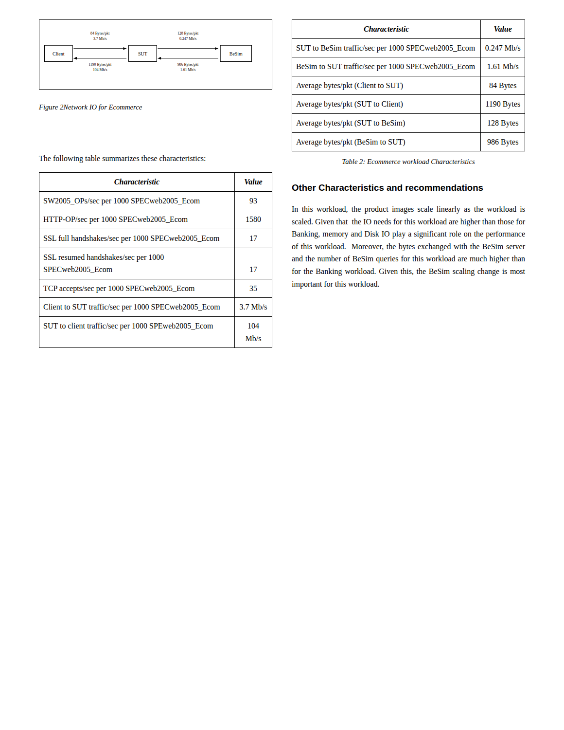Client SUT BeSim 84 Bytes/pkt 3.7 Mb/s 1190 Bytes/pkt 104 Mb/s 128 Bytes/pkt 0.247 Mb/s 986 Bytes/pkt 1.61 Mb/s
Figure 2Network IO for Ecommerce
The following table summarizes these characteristics:
| Characteristic | Value |
| --- | --- |
| SW2005_OPs/sec per 1000 SPECweb2005_Ecom | 93 |
| HTTP-OP/sec per 1000 SPECweb2005_Ecom | 1580 |
| SSL full handshakes/sec per 1000 SPECweb2005_Ecom | 17 |
| SSL resumed handshakes/sec per 1000 SPECweb2005_Ecom | 17 |
| TCP accepts/sec per 1000 SPECweb2005_Ecom | 35 |
| Client to SUT traffic/sec per 1000 SPECweb2005_Ecom | 3.7 Mb/s |
| SUT to client traffic/sec per 1000 SPEweb2005_Ecom | 104 Mb/s |
| Characteristic | Value |
| --- | --- |
| SUT to BeSim traffic/sec per 1000 SPECweb2005_Ecom | 0.247 Mb/s |
| BeSim to SUT traffic/sec per 1000 SPECweb2005_Ecom | 1.61 Mb/s |
| Average bytes/pkt (Client to SUT) | 84 Bytes |
| Average bytes/pkt (SUT to Client) | 1190 Bytes |
| Average bytes/pkt (SUT to BeSim) | 128 Bytes |
| Average bytes/pkt (BeSim to SUT) | 986 Bytes |
Table 2: Ecommerce workload Characteristics
Other Characteristics and recommendations
In this workload, the product images scale linearly as the workload is scaled. Given that the IO needs for this workload are higher than those for Banking, memory and Disk IO play a significant role on the performance of this workload. Moreover, the bytes exchanged with the BeSim server and the number of BeSim queries for this workload are much higher than for the Banking workload. Given this, the BeSim scaling change is most important for this workload.